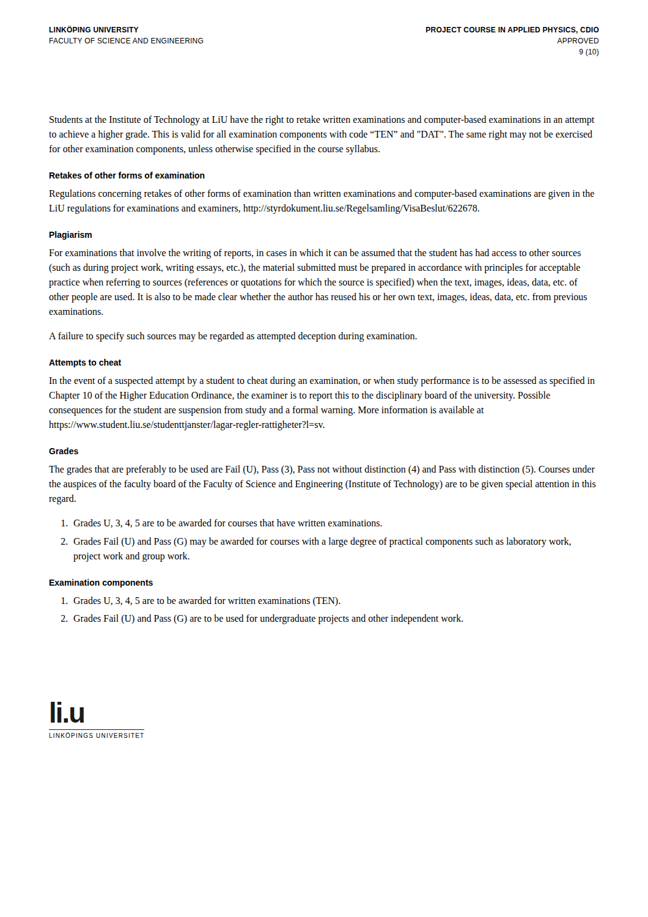LINKÖPING UNIVERSITY
FACULTY OF SCIENCE AND ENGINEERING
PROJECT COURSE IN APPLIED PHYSICS, CDIO
APPROVED
9 (10)
Students at the Institute of Technology at LiU have the right to retake written examinations and computer-based examinations in an attempt to achieve a higher grade. This is valid for all examination components with code “TEN” and "DAT". The same right may not be exercised for other examination components, unless otherwise specified in the course syllabus.
Retakes of other forms of examination
Regulations concerning retakes of other forms of examination than written examinations and computer-based examinations are given in the LiU regulations for examinations and examiners, http://styrdokument.liu.se/Regelsamling/VisaBeslut/622678.
Plagiarism
For examinations that involve the writing of reports, in cases in which it can be assumed that the student has had access to other sources (such as during project work, writing essays, etc.), the material submitted must be prepared in accordance with principles for acceptable practice when referring to sources (references or quotations for which the source is specified) when the text, images, ideas, data, etc. of other people are used. It is also to be made clear whether the author has reused his or her own text, images, ideas, data, etc. from previous examinations.
A failure to specify such sources may be regarded as attempted deception during examination.
Attempts to cheat
In the event of a suspected attempt by a student to cheat during an examination, or when study performance is to be assessed as specified in Chapter 10 of the Higher Education Ordinance, the examiner is to report this to the disciplinary board of the university. Possible consequences for the student are suspension from study and a formal warning. More information is available at https://www.student.liu.se/studenttjanster/lagar-regler-rattigheter?l=sv.
Grades
The grades that are preferably to be used are Fail (U), Pass (3), Pass not without distinction (4) and Pass with distinction (5). Courses under the auspices of the faculty board of the Faculty of Science and Engineering (Institute of Technology) are to be given special attention in this regard.
Grades U, 3, 4, 5 are to be awarded for courses that have written examinations.
Grades Fail (U) and Pass (G) may be awarded for courses with a large degree of practical components such as laboratory work, project work and group work.
Examination components
Grades U, 3, 4, 5 are to be awarded for written examinations (TEN).
Grades Fail (U) and Pass (G) are to be used for undergraduate projects and other independent work.
li. u
LINKÖPINGS UNIVERSITET